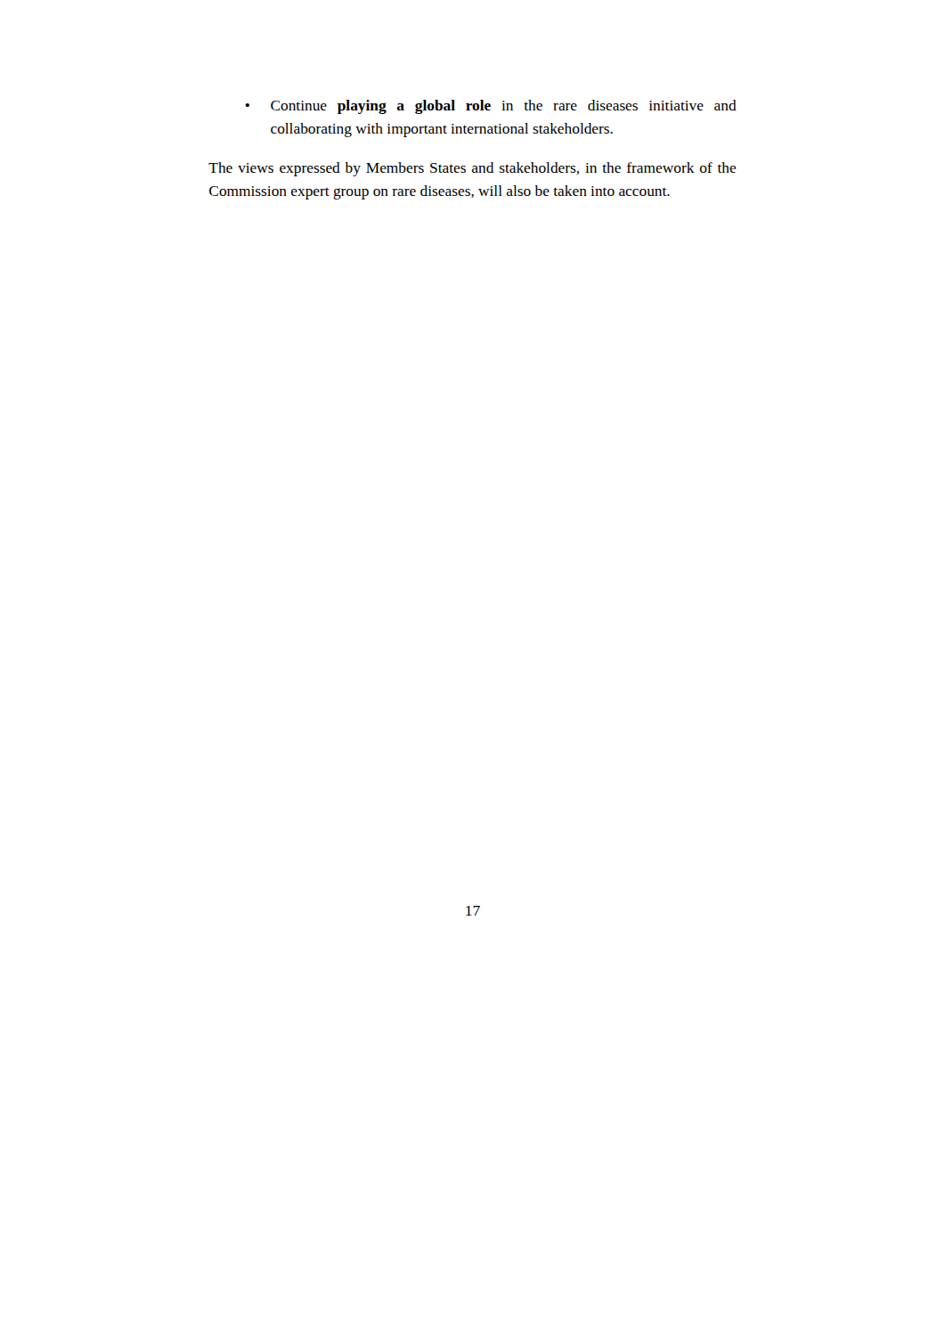Continue playing a global role in the rare diseases initiative and collaborating with important international stakeholders.
The views expressed by Members States and stakeholders, in the framework of the Commission expert group on rare diseases, will also be taken into account.
17